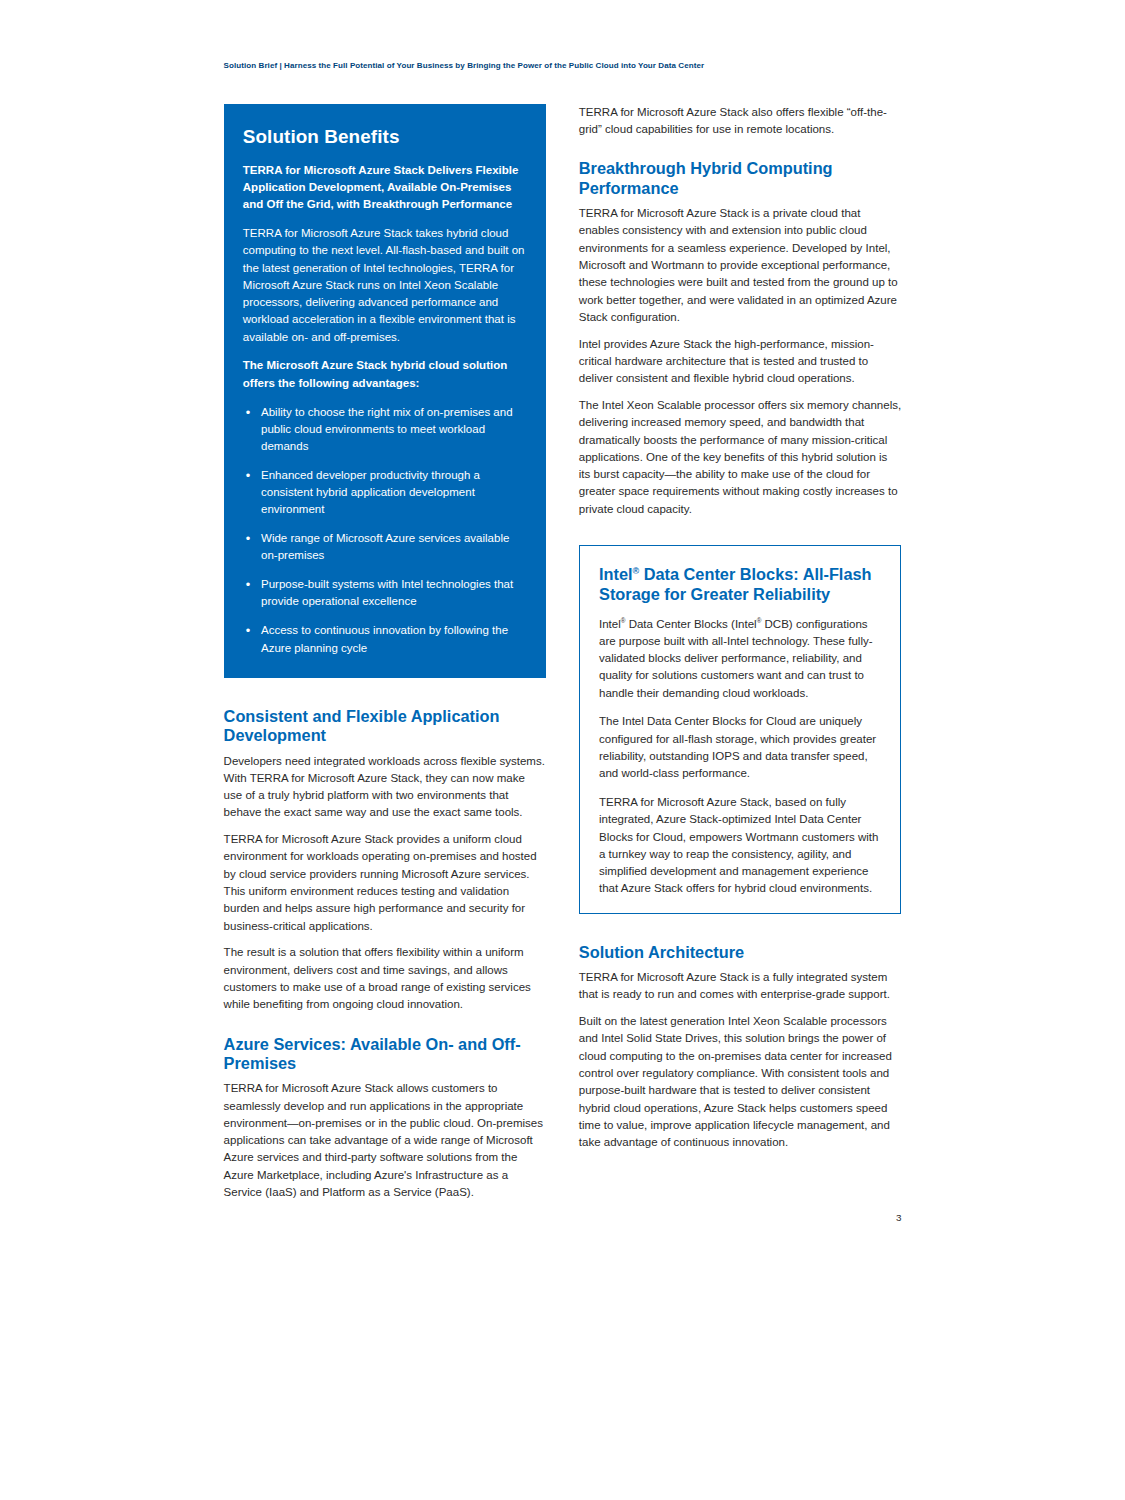Solution Brief | Harness the Full Potential of Your Business by Bringing the Power of the Public Cloud into Your Data Center
Solution Benefits
TERRA for Microsoft Azure Stack Delivers Flexible Application Development, Available On-Premises and Off the Grid, with Breakthrough Performance
TERRA for Microsoft Azure Stack takes hybrid cloud computing to the next level. All-flash-based and built on the latest generation of Intel technologies, TERRA for Microsoft Azure Stack runs on Intel Xeon Scalable processors, delivering advanced performance and workload acceleration in a flexible environment that is available on- and off-premises.
The Microsoft Azure Stack hybrid cloud solution offers the following advantages:
Ability to choose the right mix of on-premises and public cloud environments to meet workload demands
Enhanced developer productivity through a consistent hybrid application development environment
Wide range of Microsoft Azure services available on-premises
Purpose-built systems with Intel technologies that provide operational excellence
Access to continuous innovation by following the Azure planning cycle
Consistent and Flexible Application Development
Developers need integrated workloads across flexible systems. With TERRA for Microsoft Azure Stack, they can now make use of a truly hybrid platform with two environments that behave the exact same way and use the exact same tools.
TERRA for Microsoft Azure Stack provides a uniform cloud environment for workloads operating on-premises and hosted by cloud service providers running Microsoft Azure services. This uniform environment reduces testing and validation burden and helps assure high performance and security for business-critical applications.
The result is a solution that offers flexibility within a uniform environment, delivers cost and time savings, and allows customers to make use of a broad range of existing services while benefiting from ongoing cloud innovation.
Azure Services: Available On- and Off-Premises
TERRA for Microsoft Azure Stack allows customers to seamlessly develop and run applications in the appropriate environment—on-premises or in the public cloud. On-premises applications can take advantage of a wide range of Microsoft Azure services and third-party software solutions from the Azure Marketplace, including Azure's Infrastructure as a Service (IaaS) and Platform as a Service (PaaS).
TERRA for Microsoft Azure Stack also offers flexible “off-the-grid” cloud capabilities for use in remote locations.
Breakthrough Hybrid Computing Performance
TERRA for Microsoft Azure Stack is a private cloud that enables consistency with and extension into public cloud environments for a seamless experience. Developed by Intel, Microsoft and Wortmann to provide exceptional performance, these technologies were built and tested from the ground up to work better together, and were validated in an optimized Azure Stack configuration.
Intel provides Azure Stack the high-performance, mission-critical hardware architecture that is tested and trusted to deliver consistent and flexible hybrid cloud operations.
The Intel Xeon Scalable processor offers six memory channels, delivering increased memory speed, and bandwidth that dramatically boosts the performance of many mission-critical applications. One of the key benefits of this hybrid solution is its burst capacity—the ability to make use of the cloud for greater space requirements without making costly increases to private cloud capacity.
Intel® Data Center Blocks: All-Flash Storage for Greater Reliability
Intel® Data Center Blocks (Intel® DCB) configurations are purpose built with all-Intel technology. These fully-validated blocks deliver performance, reliability, and quality for solutions customers want and can trust to handle their demanding cloud workloads.
The Intel Data Center Blocks for Cloud are uniquely configured for all-flash storage, which provides greater reliability, outstanding IOPS and data transfer speed, and world-class performance.
TERRA for Microsoft Azure Stack, based on fully integrated, Azure Stack-optimized Intel Data Center Blocks for Cloud, empowers Wortmann customers with a turnkey way to reap the consistency, agility, and simplified development and management experience that Azure Stack offers for hybrid cloud environments.
Solution Architecture
TERRA for Microsoft Azure Stack is a fully integrated system that is ready to run and comes with enterprise-grade support.
Built on the latest generation Intel Xeon Scalable processors and Intel Solid State Drives, this solution brings the power of cloud computing to the on-premises data center for increased control over regulatory compliance. With consistent tools and purpose-built hardware that is tested to deliver consistent hybrid cloud operations, Azure Stack helps customers speed time to value, improve application lifecycle management, and take advantage of continuous innovation.
3